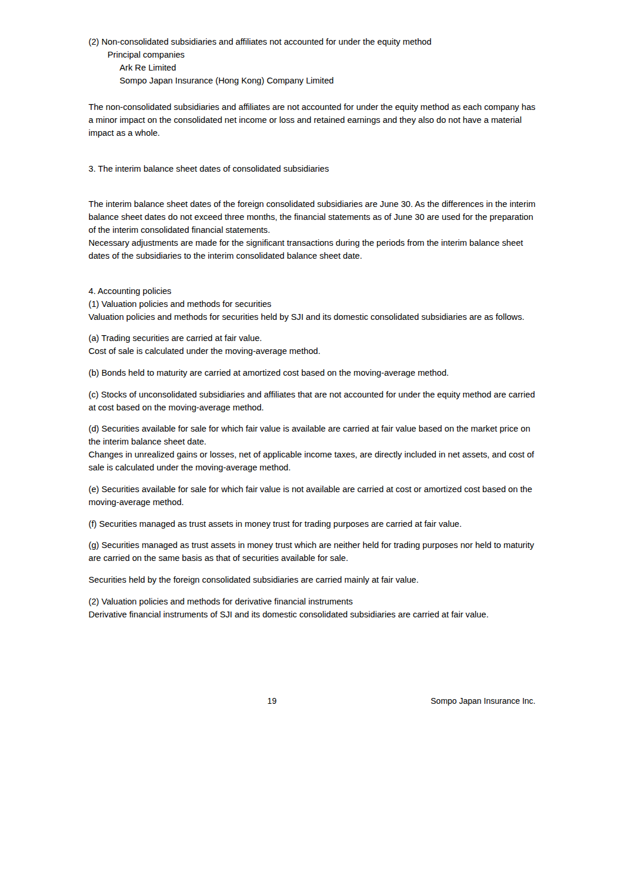(2) Non-consolidated subsidiaries and affiliates not accounted for under the equity method
Principal companies
Ark Re Limited
Sompo Japan Insurance (Hong Kong) Company Limited
The non-consolidated subsidiaries and affiliates are not accounted for under the equity method as each company has a minor impact on the consolidated net income or loss and retained earnings and they also do not have a material impact as a whole.
3. The interim balance sheet dates of consolidated subsidiaries
The interim balance sheet dates of the foreign consolidated subsidiaries are June 30. As the differences in the interim balance sheet dates do not exceed three months, the financial statements as of June 30 are used for the preparation of the interim consolidated financial statements.
Necessary adjustments are made for the significant transactions during the periods from the interim balance sheet dates of the subsidiaries to the interim consolidated balance sheet date.
4. Accounting policies
(1) Valuation policies and methods for securities
Valuation policies and methods for securities held by SJI and its domestic consolidated subsidiaries are as follows.
(a) Trading securities are carried at fair value.
Cost of sale is calculated under the moving-average method.
(b) Bonds held to maturity are carried at amortized cost based on the moving-average method.
(c) Stocks of unconsolidated subsidiaries and affiliates that are not accounted for under the equity method are carried at cost based on the moving-average method.
(d) Securities available for sale for which fair value is available are carried at fair value based on the market price on the interim balance sheet date.
Changes in unrealized gains or losses, net of applicable income taxes, are directly included in net assets, and cost of sale is calculated under the moving-average method.
(e) Securities available for sale for which fair value is not available are carried at cost or amortized cost based on the moving-average method.
(f) Securities managed as trust assets in money trust for trading purposes are carried at fair value.
(g) Securities managed as trust assets in money trust which are neither held for trading purposes nor held to maturity are carried on the same basis as that of securities available for sale.
Securities held by the foreign consolidated subsidiaries are carried mainly at fair value.
(2) Valuation policies and methods for derivative financial instruments
Derivative financial instruments of SJI and its domestic consolidated subsidiaries are carried at fair value.
19 Sompo Japan Insurance Inc.